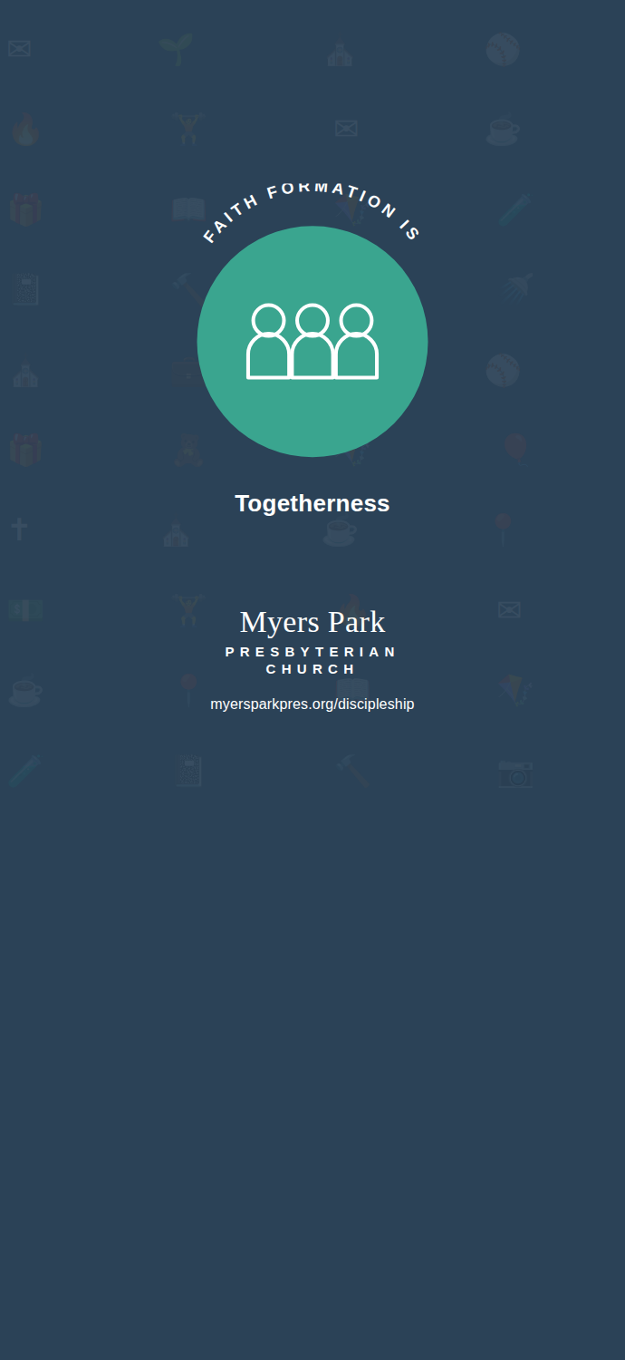✉ 🌱 ⛪ ⚾ 🔥 🏋 ✉ ☕ 🎁 📖 🪁 🧪 📓 🔨 🧸 🚿 ⛪ 💼 ✉ ⚾ 🎁 🧸 🪁 🎈 ✝ ⛪ ☕ 📍 💵 🏋 🔥 ✉ ☕ 📍 📖 🪁 🧪 📓 🔨 📷 🚿 📍 🎥 🖼 🔥 💼 💵 🌍 🧸 🎥 🎁 ♻ 🪁 ⛪ ☕ 🎈 ✝ 📷 🌱 📍 🎥 🖼 🔥 💼 ✉ ⚾ 🎁 🧸 🪁 🎈 ✝ ⛪ ☕ 📍 💵 🏋 🔥 ✉ ☕ 📍 📖 🪁 🧪 📓 🔨 📷 🚿 📍 🎥 🖼 🔥 💼 💵 🌍 🧸 🎥
FAITH FORMATION IS
Togetherness
Myers Park
PRESBYTERIAN CHURCH
myersparkpres.org/discipleship